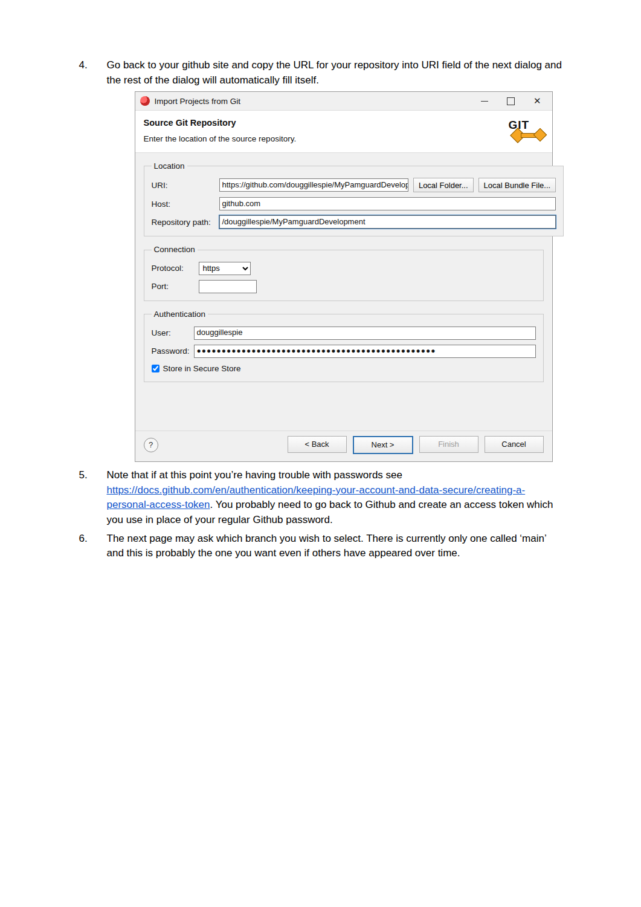4. Go back to your github site and copy the URL for your repository into URI field of the next dialog and the rest of the dialog will automatically fill itself.
Import Projects from Git ✕
Source Git Repository
Enter the location of the source repository.
GIT
Location
URI: https://github.com/douggillespie/MyPamguardDevelopment Local Folder... Local Bundle File...
Host: github.com
Repository path: /douggillespie/MyPamguardDevelopment
Connection
Protocol: https
Port:
Authentication
User: douggillespie
Password: ●●●●●●●●●●●●●●●●●●●●●●●●●●●●●●●●●●●●●●●●●●●●●●●●
Store in Secure Store
? < Back Next > Finish Cancel
5. Note that if at this point you’re having trouble with passwords see https://docs.github.com/en/authentication/keeping-your-account-and-data-secure/creating-a-personal-access-token. You probably need to go back to Github and create an access token which you use in place of your regular Github password.
6. The next page may ask which branch you wish to select. There is currently only one called ‘main’ and this is probably the one you want even if others have appeared over time.